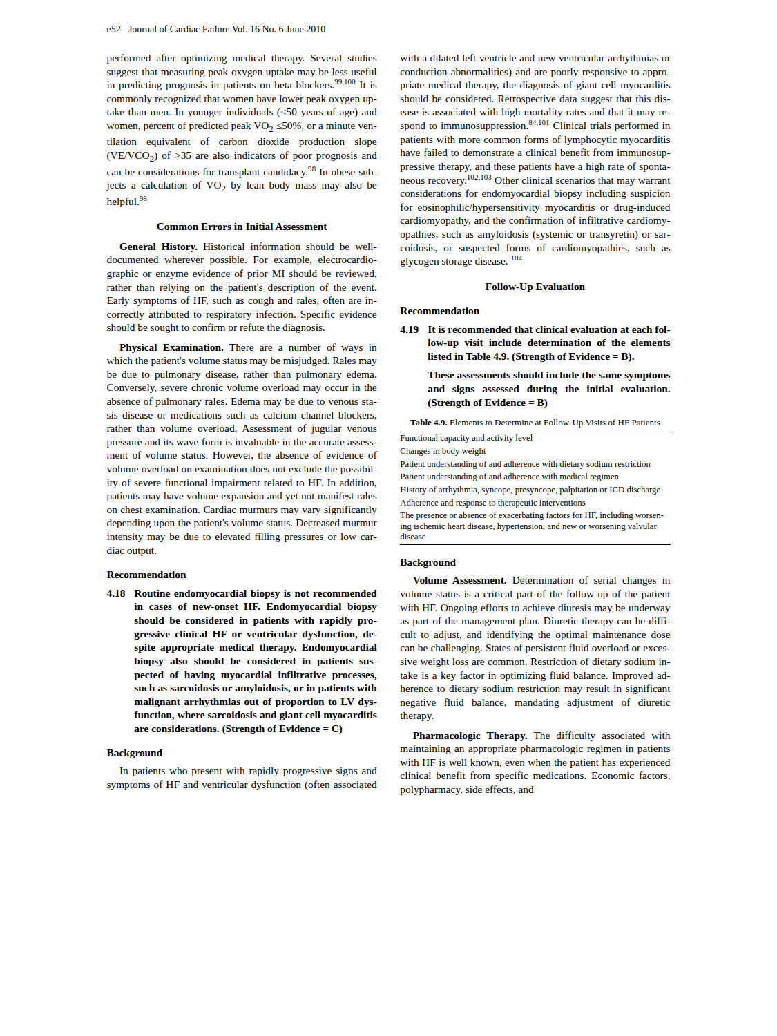e52 Journal of Cardiac Failure Vol. 16 No. 6 June 2010
performed after optimizing medical therapy. Several studies suggest that measuring peak oxygen uptake may be less useful in predicting prognosis in patients on beta blockers.99,100 It is commonly recognized that women have lower peak oxygen uptake than men. In younger individuals (<50 years of age) and women, percent of predicted peak VO2 ≤50%, or a minute ventilation equivalent of carbon dioxide production slope (VE/VCO2) of >35 are also indicators of poor prognosis and can be considerations for transplant candidacy.98 In obese subjects a calculation of VO2 by lean body mass may also be helpful.98
Common Errors in Initial Assessment
General History. Historical information should be well-documented wherever possible. For example, electrocardiographic or enzyme evidence of prior MI should be reviewed, rather than relying on the patient's description of the event. Early symptoms of HF, such as cough and rales, often are incorrectly attributed to respiratory infection. Specific evidence should be sought to confirm or refute the diagnosis.
Physical Examination. There are a number of ways in which the patient's volume status may be misjudged. Rales may be due to pulmonary disease, rather than pulmonary edema. Conversely, severe chronic volume overload may occur in the absence of pulmonary rales. Edema may be due to venous stasis disease or medications such as calcium channel blockers, rather than volume overload. Assessment of jugular venous pressure and its wave form is invaluable in the accurate assessment of volume status. However, the absence of evidence of volume overload on examination does not exclude the possibility of severe functional impairment related to HF. In addition, patients may have volume expansion and yet not manifest rales on chest examination. Cardiac murmurs may vary significantly depending upon the patient's volume status. Decreased murmur intensity may be due to elevated filling pressures or low cardiac output.
Recommendation
4.18
Routine endomyocardial biopsy is not recommended in cases of new-onset HF. Endomyocardial biopsy should be considered in patients with rapidly progressive clinical HF or ventricular dysfunction, despite appropriate medical therapy. Endomyocardial biopsy also should be considered in patients suspected of having myocardial infiltrative processes, such as sarcoidosis or amyloidosis, or in patients with malignant arrhythmias out of proportion to LV dysfunction, where sarcoidosis and giant cell myocarditis are considerations. (Strength of Evidence = C)
Background
In patients who present with rapidly progressive signs and symptoms of HF and ventricular dysfunction (often associated with a dilated left ventricle and new ventricular arrhythmias or conduction abnormalities) and are poorly responsive to appropriate medical therapy, the diagnosis of giant cell myocarditis should be considered. Retrospective data suggest that this disease is associated with high mortality rates and that it may respond to immunosuppression.84,101 Clinical trials performed in patients with more common forms of lymphocytic myocarditis have failed to demonstrate a clinical benefit from immunosuppressive therapy, and these patients have a high rate of spontaneous recovery.102,103 Other clinical scenarios that may warrant considerations for endomyocardial biopsy including suspicion for eosinophilic/hypersensitivity myocarditis or drug-induced cardiomyopathy, and the confirmation of infiltrative cardiomyopathies, such as amyloidosis (systemic or transyretin) or sarcoidosis, or suspected forms of cardiomyopathies, such as glycogen storage disease. 104
Follow-Up Evaluation
Recommendation
4.19
It is recommended that clinical evaluation at each follow-up visit include determination of the elements listed in Table 4.9. (Strength of Evidence = B).
These assessments should include the same symptoms and signs assessed during the initial evaluation. (Strength of Evidence = B)
Table 4.9. Elements to Determine at Follow-Up Visits of HF Patients
| Functional capacity and activity level |
| Changes in body weight |
| Patient understanding of and adherence with dietary sodium restriction |
| Patient understanding of and adherence with medical regimen |
| History of arrhythmia, syncope, presyncope, palpitation or ICD discharge |
| Adherence and response to therapeutic interventions |
| The presence or absence of exacerbating factors for HF, including worsening ischemic heart disease, hypertension, and new or worsening valvular disease |
Background
Volume Assessment. Determination of serial changes in volume status is a critical part of the follow-up of the patient with HF. Ongoing efforts to achieve diuresis may be underway as part of the management plan. Diuretic therapy can be difficult to adjust, and identifying the optimal maintenance dose can be challenging. States of persistent fluid overload or excessive weight loss are common. Restriction of dietary sodium intake is a key factor in optimizing fluid balance. Improved adherence to dietary sodium restriction may result in significant negative fluid balance, mandating adjustment of diuretic therapy.
Pharmacologic Therapy. The difficulty associated with maintaining an appropriate pharmacologic regimen in patients with HF is well known, even when the patient has experienced clinical benefit from specific medications. Economic factors, polypharmacy, side effects, and